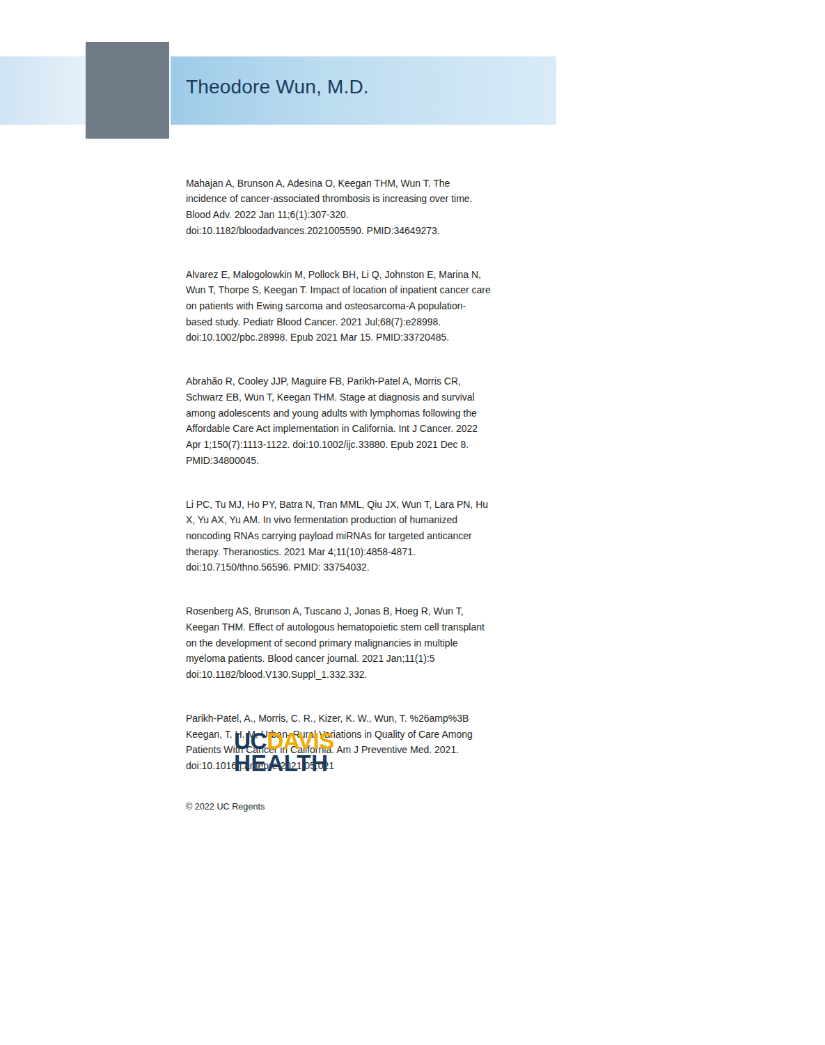Theodore Wun, M.D.
Mahajan A, Brunson A, Adesina O, Keegan THM, Wun T. The incidence of cancer-associated thrombosis is increasing over time. Blood Adv. 2022 Jan 11;6(1):307-320. doi:10.1182/bloodadvances.2021005590. PMID:34649273.
Alvarez E, Malogolowkin M, Pollock BH, Li Q, Johnston E, Marina N, Wun T, Thorpe S, Keegan T. Impact of location of inpatient cancer care on patients with Ewing sarcoma and osteosarcoma-A population-based study. Pediatr Blood Cancer. 2021 Jul;68(7):e28998. doi:10.1002/pbc.28998. Epub 2021 Mar 15. PMID:33720485.
Abrahão R, Cooley JJP, Maguire FB, Parikh-Patel A, Morris CR, Schwarz EB, Wun T, Keegan THM. Stage at diagnosis and survival among adolescents and young adults with lymphomas following the Affordable Care Act implementation in California. Int J Cancer. 2022 Apr 1;150(7):1113-1122. doi:10.1002/ijc.33880. Epub 2021 Dec 8. PMID:34800045.
Li PC, Tu MJ, Ho PY, Batra N, Tran MML, Qiu JX, Wun T, Lara PN, Hu X, Yu AX, Yu AM. In vivo fermentation production of humanized noncoding RNAs carrying payload miRNAs for targeted anticancer therapy. Theranostics. 2021 Mar 4;11(10):4858-4871. doi:10.7150/thno.56596. PMID: 33754032.
Rosenberg AS, Brunson A, Tuscano J, Jonas B, Hoeg R, Wun T, Keegan THM. Effect of autologous hematopoietic stem cell transplant on the development of second primary malignancies in multiple myeloma patients. Blood cancer journal. 2021 Jan;11(1):5 doi:10.1182/blood.V130.Suppl_1.332.332.
Parikh-Patel, A., Morris, C. R., Kizer, K. W., Wun, T. %26amp%3B Keegan, T. H. M. Urban–Rural Variations in Quality of Care Among Patients With Cancer in California. Am J Preventive Med. 2021. doi:10.1016/j.amepre.2021.05.021
© 2022 UC Regents
UC DAVIS HEALTH